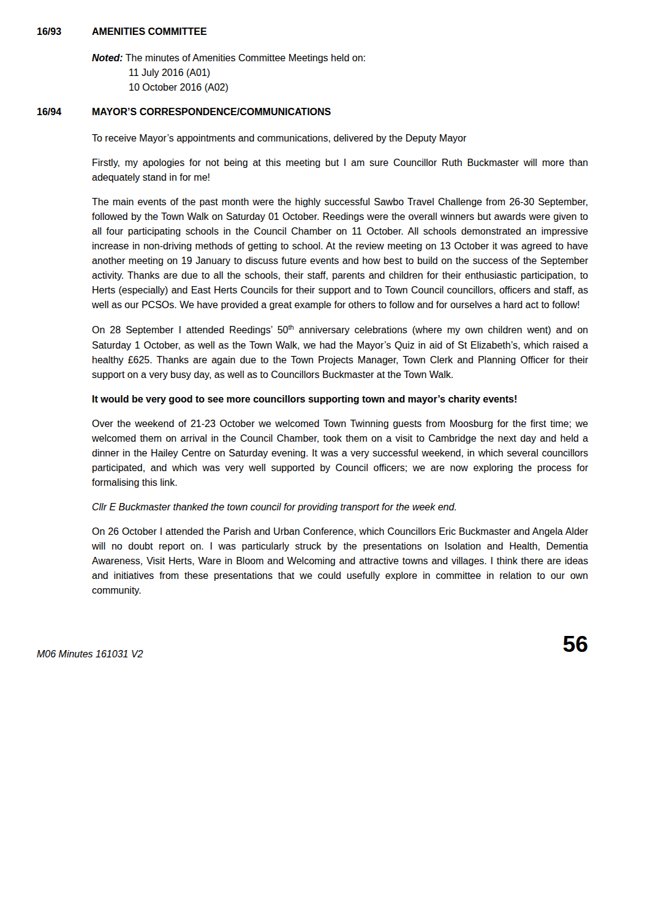16/93
AMENITIES COMMITTEE
Noted: The minutes of Amenities Committee Meetings held on:
11 July 2016 (A01)
10 October 2016 (A02)
16/94
MAYOR’S CORRESPONDENCE/COMMUNICATIONS
To receive Mayor’s appointments and communications, delivered by the Deputy Mayor
Firstly, my apologies for not being at this meeting but I am sure Councillor Ruth Buckmaster will more than adequately stand in for me!
The main events of the past month were the highly successful Sawbo Travel Challenge from 26-30 September, followed by the Town Walk on Saturday 01 October. Reedings were the overall winners but awards were given to all four participating schools in the Council Chamber on 11 October. All schools demonstrated an impressive increase in non-driving methods of getting to school. At the review meeting on 13 October it was agreed to have another meeting on 19 January to discuss future events and how best to build on the success of the September activity. Thanks are due to all the schools, their staff, parents and children for their enthusiastic participation, to Herts (especially) and East Herts Councils for their support and to Town Council councillors, officers and staff, as well as our PCSOs. We have provided a great example for others to follow and for ourselves a hard act to follow!
On 28 September I attended Reedings’ 50th anniversary celebrations (where my own children went) and on Saturday 1 October, as well as the Town Walk, we had the Mayor’s Quiz in aid of St Elizabeth’s, which raised a healthy £625. Thanks are again due to the Town Projects Manager, Town Clerk and Planning Officer for their support on a very busy day, as well as to Councillors Buckmaster at the Town Walk.
It would be very good to see more councillors supporting town and mayor’s charity events!
Over the weekend of 21-23 October we welcomed Town Twinning guests from Moosburg for the first time; we welcomed them on arrival in the Council Chamber, took them on a visit to Cambridge the next day and held a dinner in the Hailey Centre on Saturday evening. It was a very successful weekend, in which several councillors participated, and which was very well supported by Council officers; we are now exploring the process for formalising this link.
Cllr E Buckmaster thanked the town council for providing transport for the week end.
On 26 October I attended the Parish and Urban Conference, which Councillors Eric Buckmaster and Angela Alder will no doubt report on. I was particularly struck by the presentations on Isolation and Health, Dementia Awareness, Visit Herts, Ware in Bloom and Welcoming and attractive towns and villages. I think there are ideas and initiatives from these presentations that we could usefully explore in committee in relation to our own community.
M06 Minutes 161031 V2
56